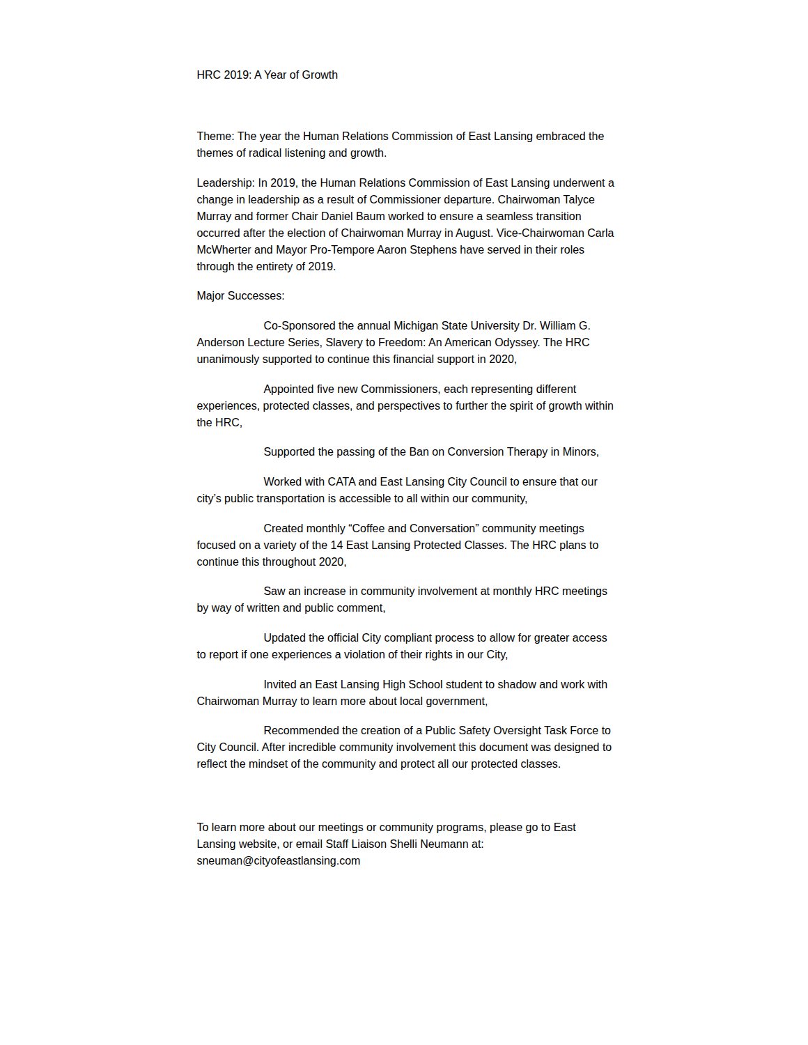HRC 2019: A Year of Growth
Theme: The year the Human Relations Commission of East Lansing embraced the themes of radical listening and growth.
Leadership: In 2019, the Human Relations Commission of East Lansing underwent a change in leadership as a result of Commissioner departure. Chairwoman Talyce Murray and former Chair Daniel Baum worked to ensure a seamless transition occurred after the election of Chairwoman Murray in August. Vice-Chairwoman Carla McWherter and Mayor Pro-Tempore Aaron Stephens have served in their roles through the entirety of 2019.
Major Successes:
Co-Sponsored the annual Michigan State University Dr. William G. Anderson Lecture Series, Slavery to Freedom: An American Odyssey. The HRC unanimously supported to continue this financial support in 2020,
Appointed five new Commissioners, each representing different experiences, protected classes, and perspectives to further the spirit of growth within the HRC,
Supported the passing of the Ban on Conversion Therapy in Minors,
Worked with CATA and East Lansing City Council to ensure that our city’s public transportation is accessible to all within our community,
Created monthly “Coffee and Conversation” community meetings focused on a variety of the 14 East Lansing Protected Classes. The HRC plans to continue this throughout 2020,
Saw an increase in community involvement at monthly HRC meetings by way of written and public comment,
Updated the official City compliant process to allow for greater access to report if one experiences a violation of their rights in our City,
Invited an East Lansing High School student to shadow and work with Chairwoman Murray to learn more about local government,
Recommended the creation of a Public Safety Oversight Task Force to City Council. After incredible community involvement this document was designed to reflect the mindset of the community and protect all our protected classes.
To learn more about our meetings or community programs, please go to East Lansing website, or email Staff Liaison Shelli Neumann at: sneuman@cityofeastlansing.com